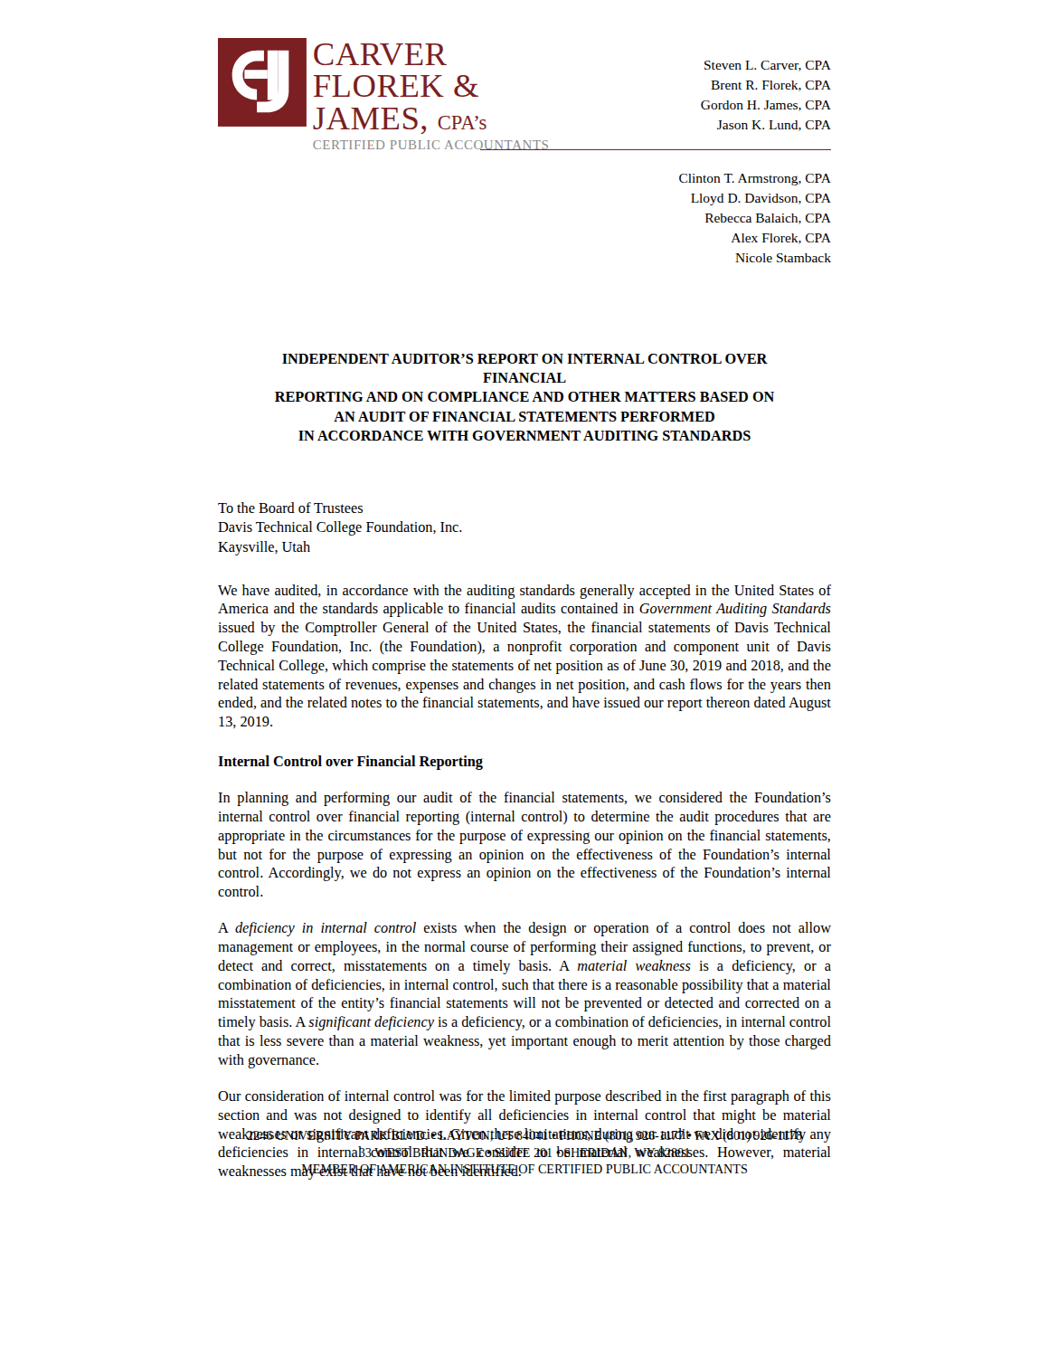CARVER
FLOREK &
JAMES, CPA’s
CERTIFIED PUBLIC ACCOUNTANTS
Steven L. Carver, CPA
Brent R. Florek, CPA
Gordon H. James, CPA
Jason K. Lund, CPA
Clinton T. Armstrong, CPA
Lloyd D. Davidson, CPA
Rebecca Balaich, CPA
Alex Florek, CPA
Nicole Stamback
Independent Auditor’s Report on Internal Control over Financial
Reporting and on Compliance and Other Matters Based on
an Audit of Financial Statements Performed
in Accordance with Government Auditing Standards
To the Board of Trustees
Davis Technical College Foundation, Inc.
Kaysville, Utah
We have audited, in accordance with the auditing standards generally accepted in the United States of America and the standards applicable to financial audits contained in Government Auditing Standards issued by the Comptroller General of the United States, the financial statements of Davis Technical College Foundation, Inc. (the Foundation), a nonprofit corporation and component unit of Davis Technical College, which comprise the statements of net position as of June 30, 2019 and 2018, and the related statements of revenues, expenses and changes in net position, and cash flows for the years then ended, and the related notes to the financial statements, and have issued our report thereon dated August 13, 2019.
Internal Control over Financial Reporting
In planning and performing our audit of the financial statements, we considered the Foundation’s internal control over financial reporting (internal control) to determine the audit procedures that are appropriate in the circumstances for the purpose of expressing our opinion on the financial statements, but not for the purpose of expressing an opinion on the effectiveness of the Foundation’s internal control. Accordingly, we do not express an opinion on the effectiveness of the Foundation’s internal control.
A deficiency in internal control exists when the design or operation of a control does not allow management or employees, in the normal course of performing their assigned functions, to prevent, or detect and correct, misstatements on a timely basis. A material weakness is a deficiency, or a combination of deficiencies, in internal control, such that there is a reasonable possibility that a material misstatement of the entity’s financial statements will not be prevented or detected and corrected on a timely basis. A significant deficiency is a deficiency, or a combination of deficiencies, in internal control that is less severe than a material weakness, yet important enough to merit attention by those charged with governance.
Our consideration of internal control was for the limited purpose described in the first paragraph of this section and was not designed to identify all deficiencies in internal control that might be material weaknesses or significant deficiencies. Given these limitations, during our audit we did not identify any deficiencies in internal control that we consider to be material weaknesses. However, material weaknesses may exist that have not been identified.
2246 UNIVERSITY PARK BLVD. • LAYTON, UT 84041 • PHONE (801) 926-1177 • FAX (801) 926-1178
33 WEST BRUNDAGE • SUITE 201 • SHERIDAN, WY 82801
MEMBER OF AMERICAN INSTITUTE OF CERTIFIED PUBLIC ACCOUNTANTS